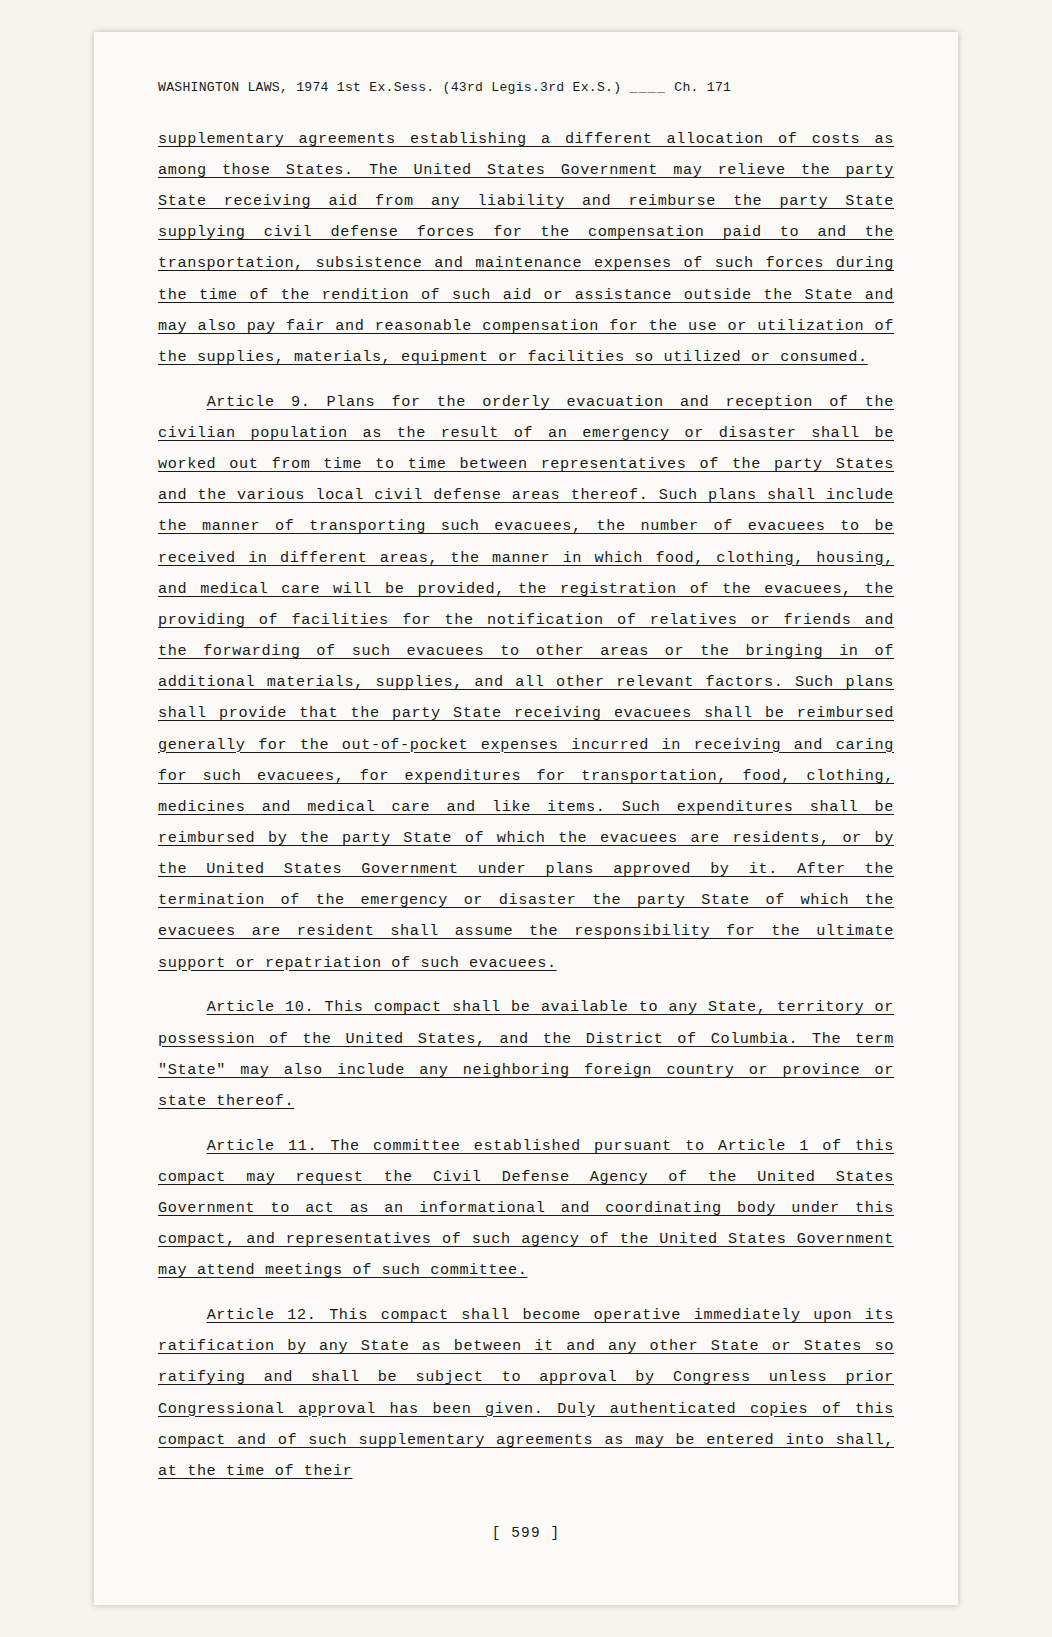WASHINGTON LAWS, 1974 1st Ex.Sess. (43rd Legis.3rd Ex.S.) ____ Ch. 171
supplementary agreements establishing a different allocation of costs as among those States. The United States Government may relieve the party State receiving aid from any liability and reimburse the party State supplying civil defense forces for the compensation paid to and the transportation, subsistence and maintenance expenses of such forces during the time of the rendition of such aid or assistance outside the State and may also pay fair and reasonable compensation for the use or utilization of the supplies, materials, equipment or facilities so utilized or consumed.
Article 9. Plans for the orderly evacuation and reception of the civilian population as the result of an emergency or disaster shall be worked out from time to time between representatives of the party States and the various local civil defense areas thereof. Such plans shall include the manner of transporting such evacuees, the number of evacuees to be received in different areas, the manner in which food, clothing, housing, and medical care will be provided, the registration of the evacuees, the providing of facilities for the notification of relatives or friends and the forwarding of such evacuees to other areas or the bringing in of additional materials, supplies, and all other relevant factors. Such plans shall provide that the party State receiving evacuees shall be reimbursed generally for the out-of-pocket expenses incurred in receiving and caring for such evacuees, for expenditures for transportation, food, clothing, medicines and medical care and like items. Such expenditures shall be reimbursed by the party State of which the evacuees are residents, or by the United States Government under plans approved by it. After the termination of the emergency or disaster the party State of which the evacuees are resident shall assume the responsibility for the ultimate support or repatriation of such evacuees.
Article 10. This compact shall be available to any State, territory or possession of the United States, and the District of Columbia. The term "State" may also include any neighboring foreign country or province or state thereof.
Article 11. The committee established pursuant to Article 1 of this compact may request the Civil Defense Agency of the United States Government to act as an informational and coordinating body under this compact, and representatives of such agency of the United States Government may attend meetings of such committee.
Article 12. This compact shall become operative immediately upon its ratification by any State as between it and any other State or States so ratifying and shall be subject to approval by Congress unless prior Congressional approval has been given. Duly authenticated copies of this compact and of such supplementary agreements as may be entered into shall, at the time of their
[ 599 ]